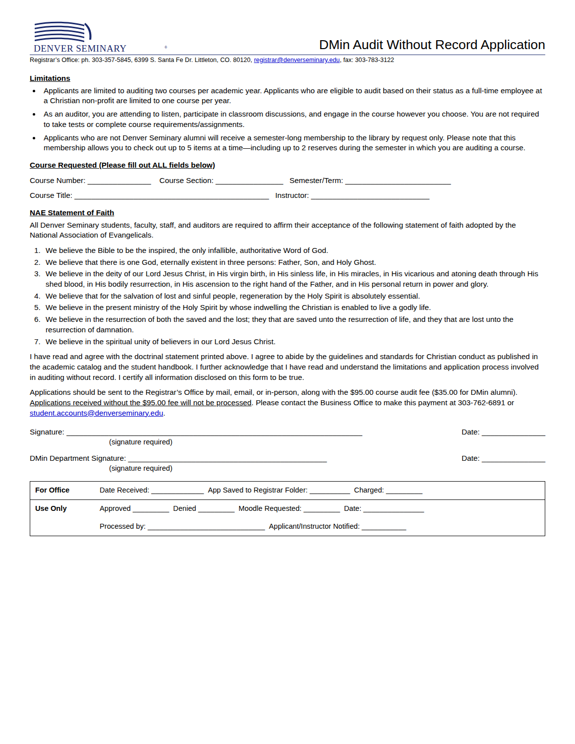DENVER SEMINARY ®
DMin Audit Without Record Application
Registrar’s Office: ph. 303-357-5845, 6399 S. Santa Fe Dr. Littleton, CO. 80120, registrar@denverseminary.edu, fax: 303-783-3122
Limitations
Applicants are limited to auditing two courses per academic year. Applicants who are eligible to audit based on their status as a full-time employee at a Christian non-profit are limited to one course per year.
As an auditor, you are attending to listen, participate in classroom discussions, and engage in the course however you choose. You are not required to take tests or complete course requirements/assignments.
Applicants who are not Denver Seminary alumni will receive a semester-long membership to the library by request only. Please note that this membership allows you to check out up to 5 items at a time—including up to 2 reserves during the semester in which you are auditing a course.
Course Requested (Please fill out ALL fields below)
Course Number: _______________ Course Section: ________________ Semester/Term: _________________________
Course Title: ______________________________________________ Instructor: ____________________________
NAE Statement of Faith
All Denver Seminary students, faculty, staff, and auditors are required to affirm their acceptance of the following statement of faith adopted by the National Association of Evangelicals.
We believe the Bible to be the inspired, the only infallible, authoritative Word of God.
We believe that there is one God, eternally existent in three persons: Father, Son, and Holy Ghost.
We believe in the deity of our Lord Jesus Christ, in His virgin birth, in His sinless life, in His miracles, in His vicarious and atoning death through His shed blood, in His bodily resurrection, in His ascension to the right hand of the Father, and in His personal return in power and glory.
We believe that for the salvation of lost and sinful people, regeneration by the Holy Spirit is absolutely essential.
We believe in the present ministry of the Holy Spirit by whose indwelling the Christian is enabled to live a godly life.
We believe in the resurrection of both the saved and the lost; they that are saved unto the resurrection of life, and they that are lost unto the resurrection of damnation.
We believe in the spiritual unity of believers in our Lord Jesus Christ.
I have read and agree with the doctrinal statement printed above. I agree to abide by the guidelines and standards for Christian conduct as published in the academic catalog and the student handbook. I further acknowledge that I have read and understand the limitations and application process involved in auditing without record. I certify all information disclosed on this form to be true.
Applications should be sent to the Registrar’s Office by mail, email, or in-person, along with the $95.00 course audit fee ($35.00 for DMin alumni). Applications received without the $95.00 fee will not be processed. Please contact the Business Office to make this payment at 303-762-6891 or student.accounts@denverseminary.edu.
Signature: ______________________________________________________________________ Date: _______________
(signature required)
DMin Department Signature: _______________________________________________ Date: _______________
(signature required)
| For Office | Date Received: _____________ App Saved to Registrar Folder: __________ Charged: _________ |
| Use Only | Approved _________ Denied _________ Moodle Requested: _________ Date: _______________ |
| | Processed by: _____________________________ Applicant/Instructor Notified: ___________ |